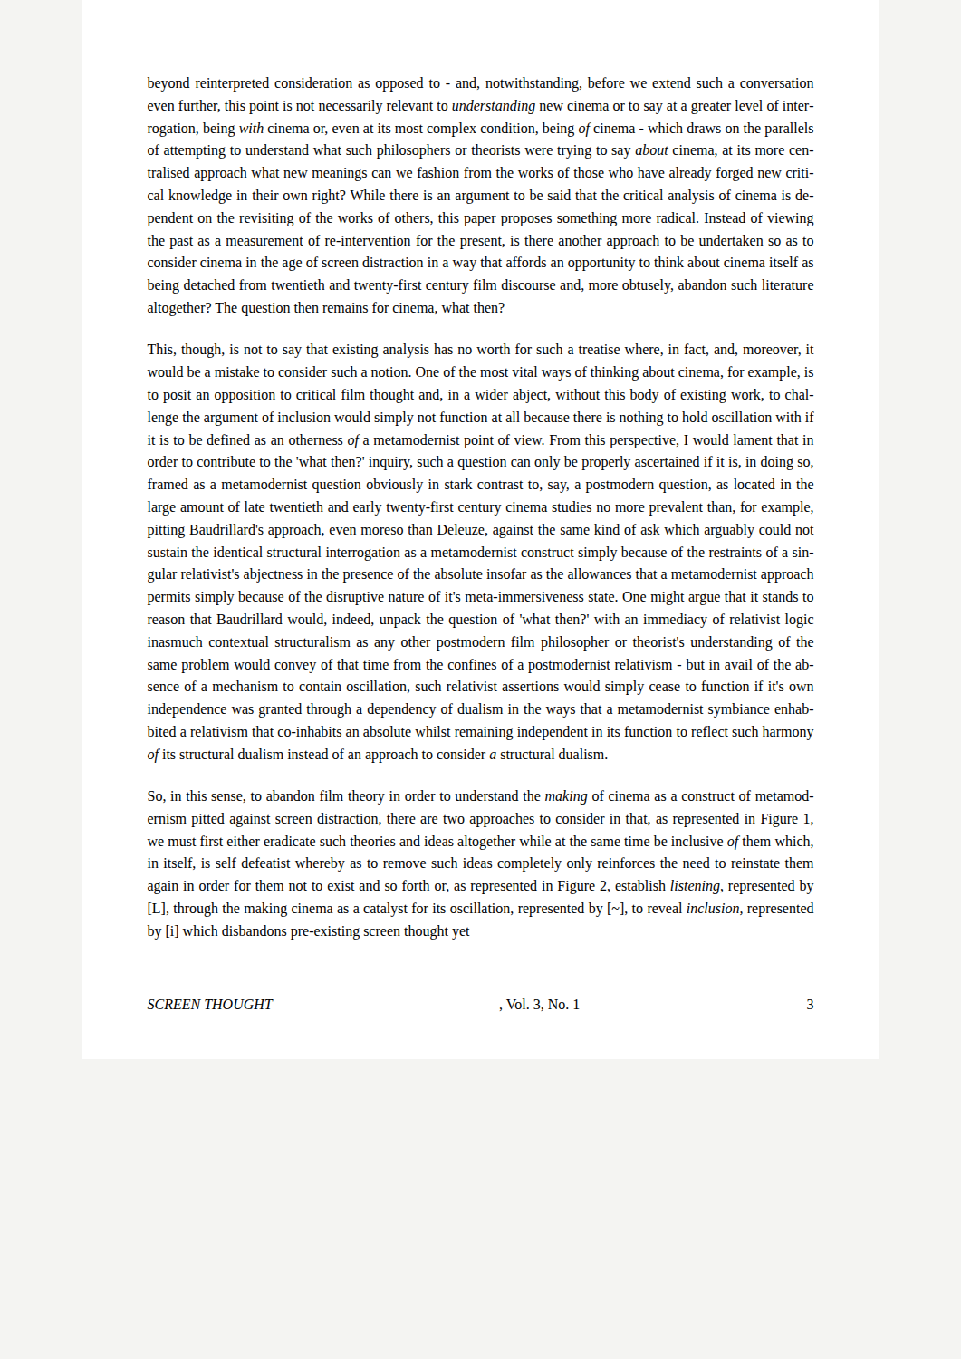beyond reinterpreted consideration as opposed to - and, notwithstanding, before we extend such a conversation even further, this point is not necessarily relevant to understanding new cinema or to say at a greater level of interrogation, being with cinema or, even at its most complex condition, being of cinema - which draws on the parallels of attempting to understand what such philosophers or theorists were trying to say about cinema, at its more centralised approach what new meanings can we fashion from the works of those who have already forged new critical knowledge in their own right? While there is an argument to be said that the critical analysis of cinema is dependent on the revisiting of the works of others, this paper proposes something more radical. Instead of viewing the past as a measurement of re-intervention for the present, is there another approach to be undertaken so as to consider cinema in the age of screen distraction in a way that affords an opportunity to think about cinema itself as being detached from twentieth and twenty-first century film discourse and, more obtusely, abandon such literature altogether? The question then remains for cinema, what then?
This, though, is not to say that existing analysis has no worth for such a treatise where, in fact, and, moreover, it would be a mistake to consider such a notion. One of the most vital ways of thinking about cinema, for example, is to posit an opposition to critical film thought and, in a wider abject, without this body of existing work, to challenge the argument of inclusion would simply not function at all because there is nothing to hold oscillation with if it is to be defined as an otherness of a metamodernist point of view. From this perspective, I would lament that in order to contribute to the 'what then?' inquiry, such a question can only be properly ascertained if it is, in doing so, framed as a metamodernist question obviously in stark contrast to, say, a postmodern question, as located in the large amount of late twentieth and early twenty-first century cinema studies no more prevalent than, for example, pitting Baudrillard's approach, even moreso than Deleuze, against the same kind of ask which arguably could not sustain the identical structural interrogation as a metamodernist construct simply because of the restraints of a singular relativist's abjectness in the presence of the absolute insofar as the allowances that a metamodernist approach permits simply because of the disruptive nature of it's meta-immersiveness state. One might argue that it stands to reason that Baudrillard would, indeed, unpack the question of 'what then?' with an immediacy of relativist logic inasmuch contextual structuralism as any other postmodern film philosopher or theorist's understanding of the same problem would convey of that time from the confines of a postmodernist relativism - but in avail of the absence of a mechanism to contain oscillation, such relativist assertions would simply cease to function if it's own independence was granted through a dependency of dualism in the ways that a metamodernist symbiance enhabbited a relativism that co-inhabits an absolute whilst remaining independent in its function to reflect such harmony of its structural dualism instead of an approach to consider a structural dualism.
So, in this sense, to abandon film theory in order to understand the making of cinema as a construct of metamodernism pitted against screen distraction, there are two approaches to consider in that, as represented in Figure 1, we must first either eradicate such theories and ideas altogether while at the same time be inclusive of them which, in itself, is self defeatist whereby as to remove such ideas completely only reinforces the need to reinstate them again in order for them not to exist and so forth or, as represented in Figure 2, establish listening, represented by [L], through the making cinema as a catalyst for its oscillation, represented by [~], to reveal inclusion, represented by [i] which disbandons pre-existing screen thought yet
SCREEN THOUGHT, Vol. 3, No. 1 3